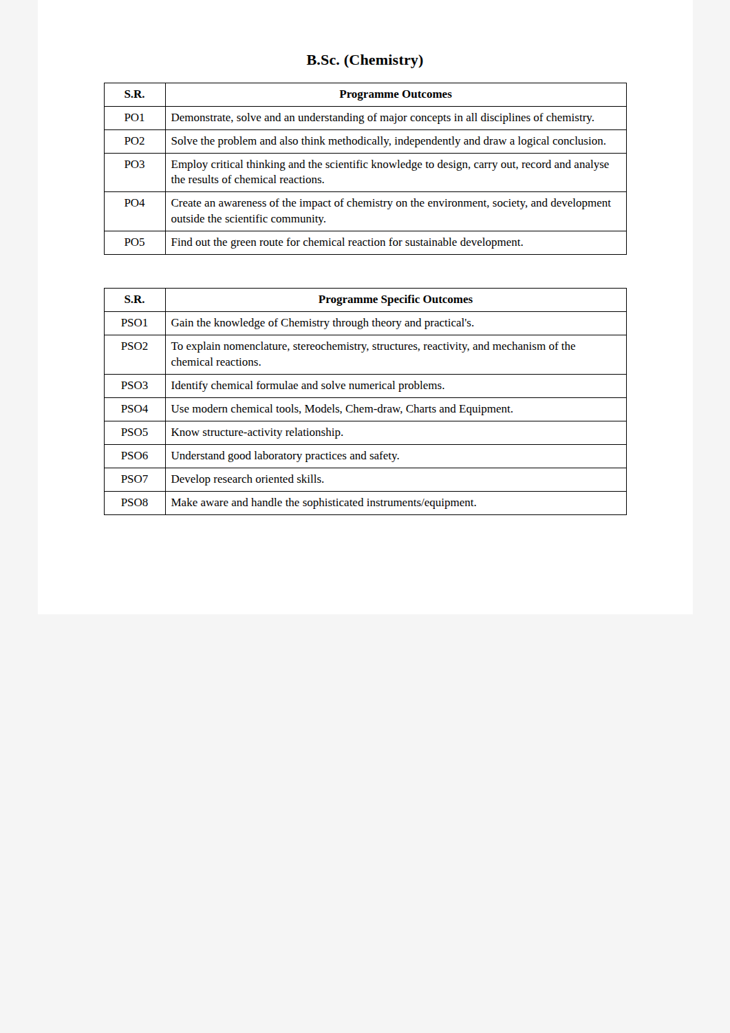B.Sc. (Chemistry)
| S.R. | Programme Outcomes |
| --- | --- |
| PO1 | Demonstrate, solve and an understanding of major concepts in all disciplines of chemistry. |
| PO2 | Solve the problem and also think methodically, independently and draw a logical conclusion. |
| PO3 | Employ critical thinking and the scientific knowledge to design, carry out, record and analyse the results of chemical reactions. |
| PO4 | Create an awareness of the impact of chemistry on the environment, society, and development outside the scientific community. |
| PO5 | Find out the green route for chemical reaction for sustainable development. |
| S.R. | Programme Specific Outcomes |
| --- | --- |
| PSO1 | Gain the knowledge of Chemistry through theory and practical's. |
| PSO2 | To explain nomenclature, stereochemistry, structures, reactivity, and mechanism of the chemical reactions. |
| PSO3 | Identify chemical formulae and solve numerical problems. |
| PSO4 | Use modern chemical tools, Models, Chem-draw, Charts and Equipment. |
| PSO5 | Know structure-activity relationship. |
| PSO6 | Understand good laboratory practices and safety. |
| PSO7 | Develop research oriented skills. |
| PSO8 | Make aware and handle the sophisticated instruments/equipment. |